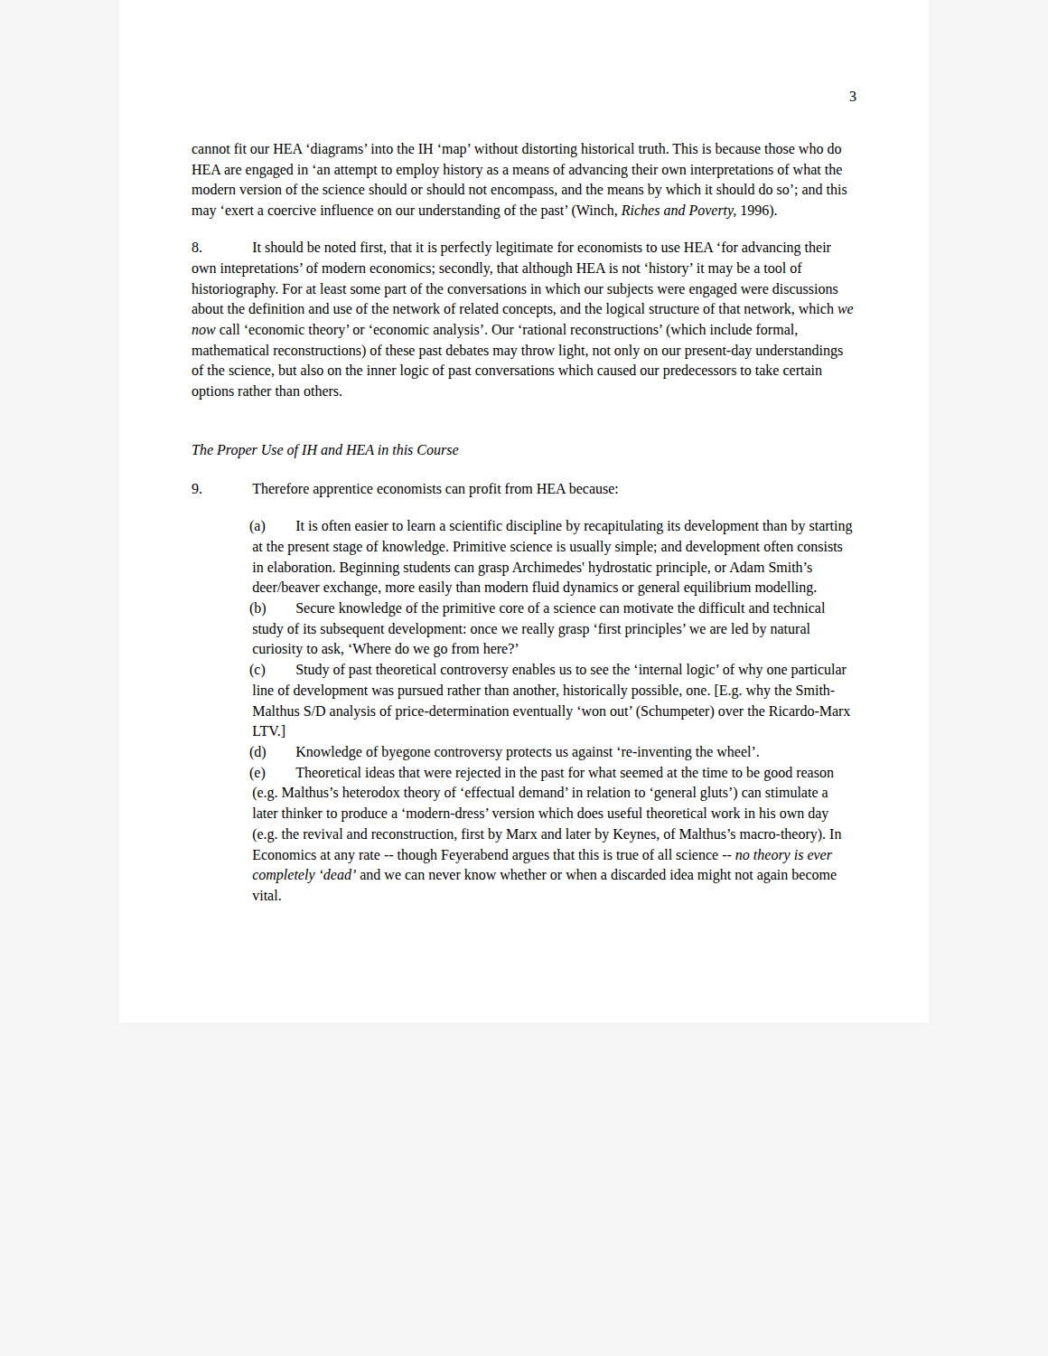3
cannot fit our HEA ‘diagrams’ into the IH ‘map’ without distorting historical truth. This is because those who do HEA are engaged in ‘an attempt to employ history as a means of advancing their own interpretations of what the modern version of the science should or should not encompass, and the means by which it should do so’; and this may ‘exert a coercive influence on our understanding of the past’ (Winch, Riches and Poverty, 1996).
8. It should be noted first, that it is perfectly legitimate for economists to use HEA ‘for advancing their own intepretations’ of modern economics; secondly, that although HEA is not ‘history’ it may be a tool of historiography. For at least some part of the conversations in which our subjects were engaged were discussions about the definition and use of the network of related concepts, and the logical structure of that network, which we now call ‘economic theory’ or ‘economic analysis’. Our ‘rational reconstructions’ (which include formal, mathematical reconstructions) of these past debates may throw light, not only on our present-day understandings of the science, but also on the inner logic of past conversations which caused our predecessors to take certain options rather than others.
The Proper Use of IH and HEA in this Course
9. Therefore apprentice economists can profit from HEA because:
(a) It is often easier to learn a scientific discipline by recapitulating its development than by starting at the present stage of knowledge. Primitive science is usually simple; and development often consists in elaboration. Beginning students can grasp Archimedes' hydrostatic principle, or Adam Smith’s deer/beaver exchange, more easily than modern fluid dynamics or general equilibrium modelling.
(b) Secure knowledge of the primitive core of a science can motivate the difficult and technical study of its subsequent development: once we really grasp ‘first principles’ we are led by natural curiosity to ask, ‘Where do we go from here?’
(c) Study of past theoretical controversy enables us to see the ‘internal logic’ of why one particular line of development was pursued rather than another, historically possible, one. [E.g. why the Smith-Malthus S/D analysis of price-determination eventually ‘won out’ (Schumpeter) over the Ricardo-Marx LTV.]
(d) Knowledge of byegone controversy protects us against ‘re-inventing the wheel’.
(e) Theoretical ideas that were rejected in the past for what seemed at the time to be good reason (e.g. Malthus’s heterodox theory of ‘effectual demand’ in relation to ‘general gluts’) can stimulate a later thinker to produce a ‘modern-dress’ version which does useful theoretical work in his own day (e.g. the revival and reconstruction, first by Marx and later by Keynes, of Malthus’s macro-theory). In Economics at any rate -- though Feyerabend argues that this is true of all science -- no theory is ever completely ‘dead’ and we can never know whether or when a discarded idea might not again become vital.